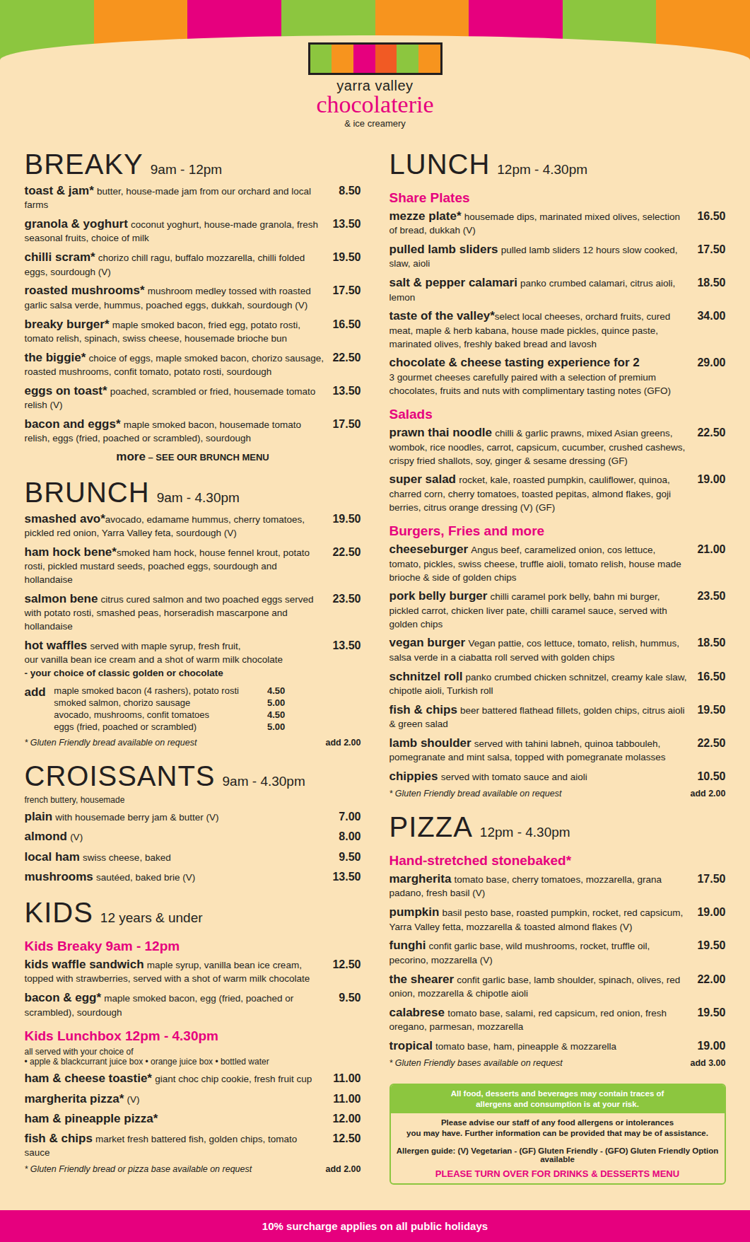yarra valley
chocolaterie
& ice creamery
BREAKY 9am - 12pm
toast & jam* butter, house-made jam from our orchard and local farms
8.50
granola & yoghurt coconut yoghurt, house-made granola, fresh seasonal fruits, choice of milk
13.50
chilli scram* chorizo chill ragu, buffalo mozzarella, chilli folded eggs, sourdough (V)
19.50
roasted mushrooms* mushroom medley tossed with roasted garlic salsa verde, hummus, poached eggs, dukkah, sourdough (V)
17.50
breaky burger* maple smoked bacon, fried egg, potato rosti, tomato relish, spinach, swiss cheese, housemade brioche bun
16.50
the biggie* choice of eggs, maple smoked bacon, chorizo sausage, roasted mushrooms, confit tomato, potato rosti, sourdough
22.50
eggs on toast* poached, scrambled or fried, housemade tomato relish (V)
13.50
bacon and eggs* maple smoked bacon, housemade tomato relish, eggs (fried, poached or scrambled), sourdough
17.50
more – SEE OUR BRUNCH MENU
BRUNCH 9am - 4.30pm
smashed avo*avocado, edamame hummus, cherry tomatoes, pickled red onion, Yarra Valley feta, sourdough (V)
19.50
ham hock bene*smoked ham hock, house fennel krout, potato rosti, pickled mustard seeds, poached eggs, sourdough and hollandaise
22.50
salmon bene citrus cured salmon and two poached eggs served with potato rosti, smashed peas, horseradish mascarpone and hollandaise
23.50
hot waffles served with maple syrup, fresh fruit,
our vanilla bean ice cream and a shot of warm milk chocolate
- your choice of classic golden or chocolate
13.50
add
| maple smoked bacon (4 rashers), potato rosti | 4.50 |
| smoked salmon, chorizo sausage | 5.00 |
| avocado, mushrooms, confit tomatoes | 4.50 |
| eggs (fried, poached or scrambled) | 5.00 |
* Gluten Friendly bread available on request add 2.00
CROISSANTS 9am - 4.30pm
french buttery, housemade
plain with housemade berry jam & butter (V)
7.00
almond (V)
8.00
local ham swiss cheese, baked
9.50
mushrooms sautéed, baked brie (V)
13.50
KIDS 12 years & under
Kids Breaky 9am - 12pm
kids waffle sandwich maple syrup, vanilla bean ice cream, topped with strawberries, served with a shot of warm milk chocolate
12.50
bacon & egg* maple smoked bacon, egg (fried, poached or scrambled), sourdough
9.50
Kids Lunchbox 12pm - 4.30pm
all served with your choice of
• apple & blackcurrant juice box • orange juice box • bottled water
ham & cheese toastie* giant choc chip cookie, fresh fruit cup
11.00
margherita pizza* (V)
11.00
ham & pineapple pizza*
12.00
fish & chips market fresh battered fish, golden chips, tomato sauce
12.50
* Gluten Friendly bread or pizza base available on request add 2.00
LUNCH 12pm - 4.30pm
Share Plates
mezze plate* housemade dips, marinated mixed olives, selection of bread, dukkah (V)
16.50
pulled lamb sliders pulled lamb sliders 12 hours slow cooked, slaw, aioli
17.50
salt & pepper calamari panko crumbed calamari, citrus aioli, lemon
18.50
taste of the valley*select local cheeses, orchard fruits, cured meat, maple & herb kabana, house made pickles, quince paste, marinated olives, freshly baked bread and lavosh
34.00
chocolate & cheese tasting experience for 2
3 gourmet cheeses carefully paired with a selection of premium chocolates, fruits and nuts with complimentary tasting notes (GFO)
29.00
Salads
prawn thai noodle chilli & garlic prawns, mixed Asian greens, wombok, rice noodles, carrot, capsicum, cucumber, crushed cashews, crispy fried shallots, soy, ginger & sesame dressing (GF)
22.50
super salad rocket, kale, roasted pumpkin, cauliflower, quinoa, charred corn, cherry tomatoes, toasted pepitas, almond flakes, goji berries, citrus orange dressing (V) (GF)
19.00
Burgers, Fries and more
cheeseburger Angus beef, caramelized onion, cos lettuce, tomato, pickles, swiss cheese, truffle aioli, tomato relish, house made brioche & side of golden chips
21.00
pork belly burger chilli caramel pork belly, bahn mi burger, pickled carrot, chicken liver pate, chilli caramel sauce, served with golden chips
23.50
vegan burger Vegan pattie, cos lettuce, tomato, relish, hummus, salsa verde in a ciabatta roll served with golden chips
18.50
schnitzel roll panko crumbed chicken schnitzel, creamy kale slaw, chipotle aioli, Turkish roll
16.50
fish & chips beer battered flathead fillets, golden chips, citrus aioli & green salad
19.50
lamb shoulder served with tahini labneh, quinoa tabbouleh, pomegranate and mint salsa, topped with pomegranate molasses
22.50
chippies served with tomato sauce and aioli
10.50
* Gluten Friendly bread available on request add 2.00
PIZZA 12pm - 4.30pm
Hand-stretched stonebaked*
margherita tomato base, cherry tomatoes, mozzarella, grana padano, fresh basil (V)
17.50
pumpkin basil pesto base, roasted pumpkin, rocket, red capsicum, Yarra Valley fetta, mozzarella & toasted almond flakes (V)
19.00
funghi confit garlic base, wild mushrooms, rocket, truffle oil, pecorino, mozzarella (V)
19.50
the shearer confit garlic base, lamb shoulder, spinach, olives, red onion, mozzarella & chipotle aioli
22.00
calabrese tomato base, salami, red capsicum, red onion, fresh oregano, parmesan, mozzarella
19.50
tropical tomato base, ham, pineapple & mozzarella
19.00
* Gluten Friendly bases available on request add 3.00
All food, desserts and beverages may contain traces of
allergens and consumption is at your risk.
Please advise our staff of any food allergens or intolerances
you may have. Further information can be provided that may be of assistance.
Allergen guide: (V) Vegetarian - (GF) Gluten Friendly - (GFO) Gluten Friendly Option available
PLEASE TURN OVER FOR DRINKS & DESSERTS MENU
10% surcharge applies on all public holidays